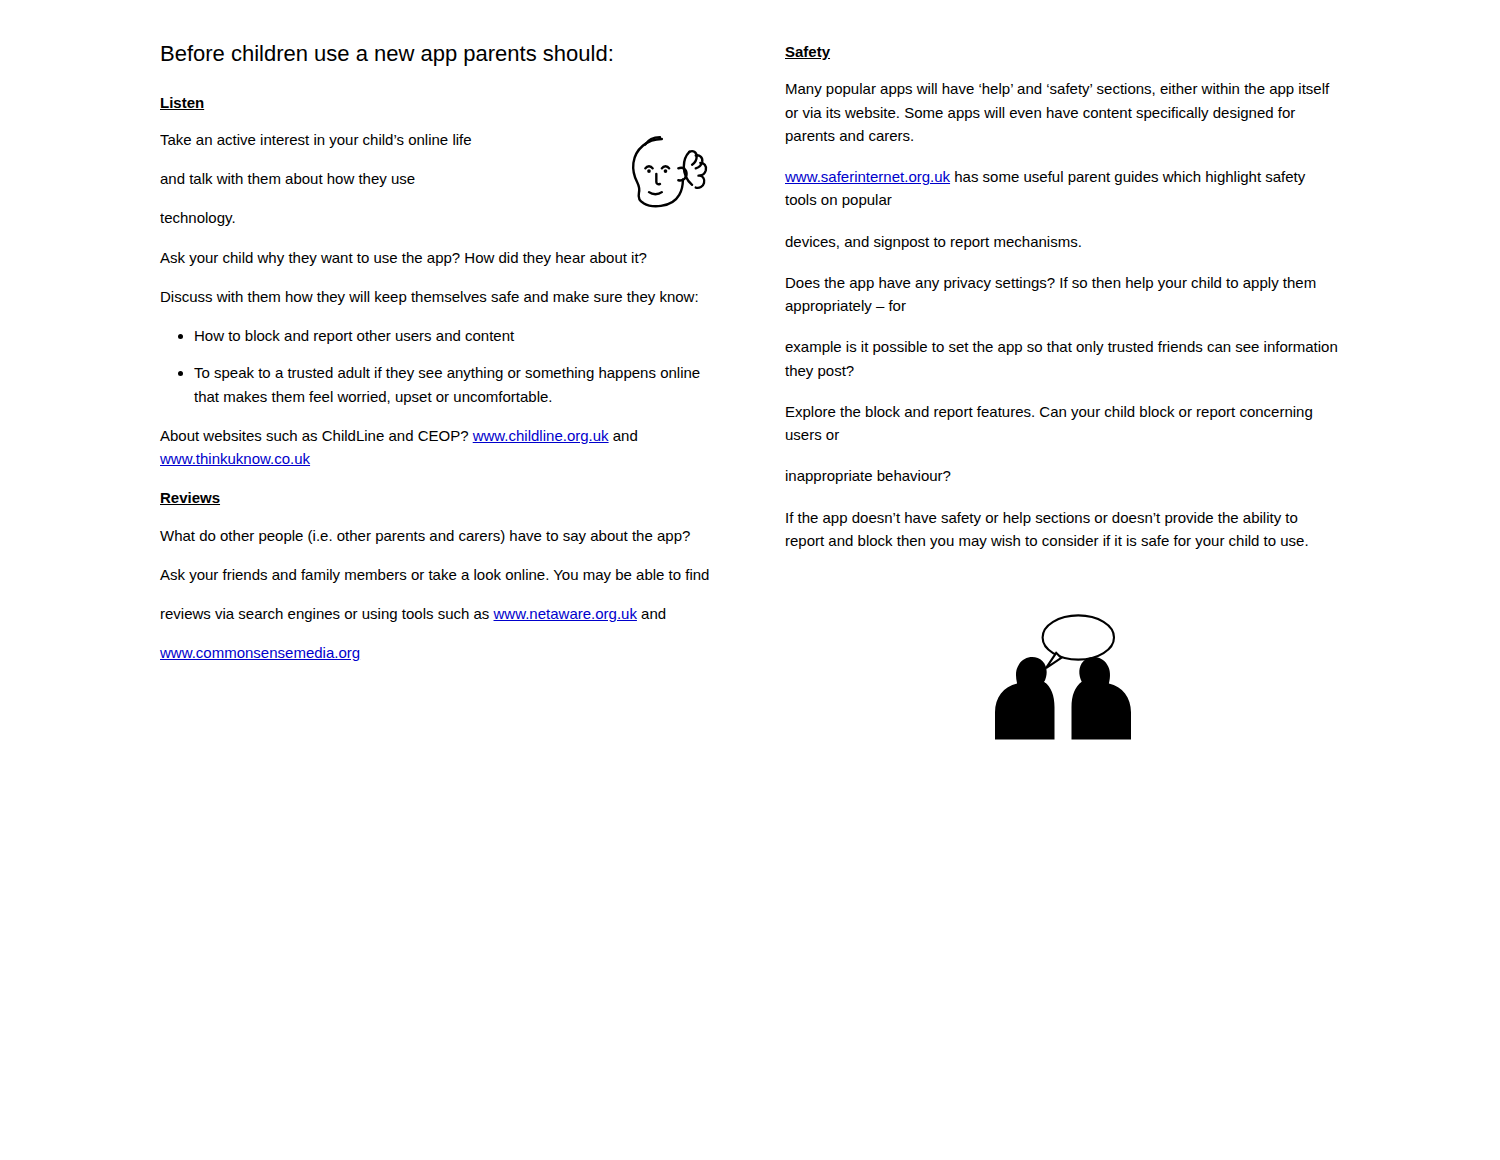Before children use a new app parents should:
Listen
Take an active interest in your child’s online life
and talk with them about how they use
technology.
Ask your child why they want to use the app? How did they hear about it?
Discuss with them how they will keep themselves safe and make sure they know:
How to block and report other users and content
To speak to a trusted adult if they see anything or something happens online that makes them feel worried, upset or uncomfortable.
About websites such as ChildLine and CEOP? www.childline.org.uk and www.thinkuknow.co.uk
Reviews
What do other people (i.e. other parents and car­ers) have to say about the app?
Ask your friends and family members or take a look online. You may be able to find
reviews via search engines or using tools such as www.netaware.org.uk and
www.commonsensemedia.org
Safety
Many popular apps will have ‘help’ and ‘safety’ sections, either within the app itself or via its website. Some apps will even have content specifically designed for parents and carers.
www.saferinternet.org.uk has some useful parent guides which highlight safety tools on popular
devices, and signpost to report mechanisms.
Does the app have any privacy settings? If so then help your child to apply them appropriately – for
example is it possible to set the app so that only trusted friends can see information they post?
Explore the block and report features. Can your child block or report concerning users or
inappropriate behaviour?
If the app doesn’t have safety or help sections or doesn’t provide the ability to report and block then you may wish to consider if it is safe for your child to use.